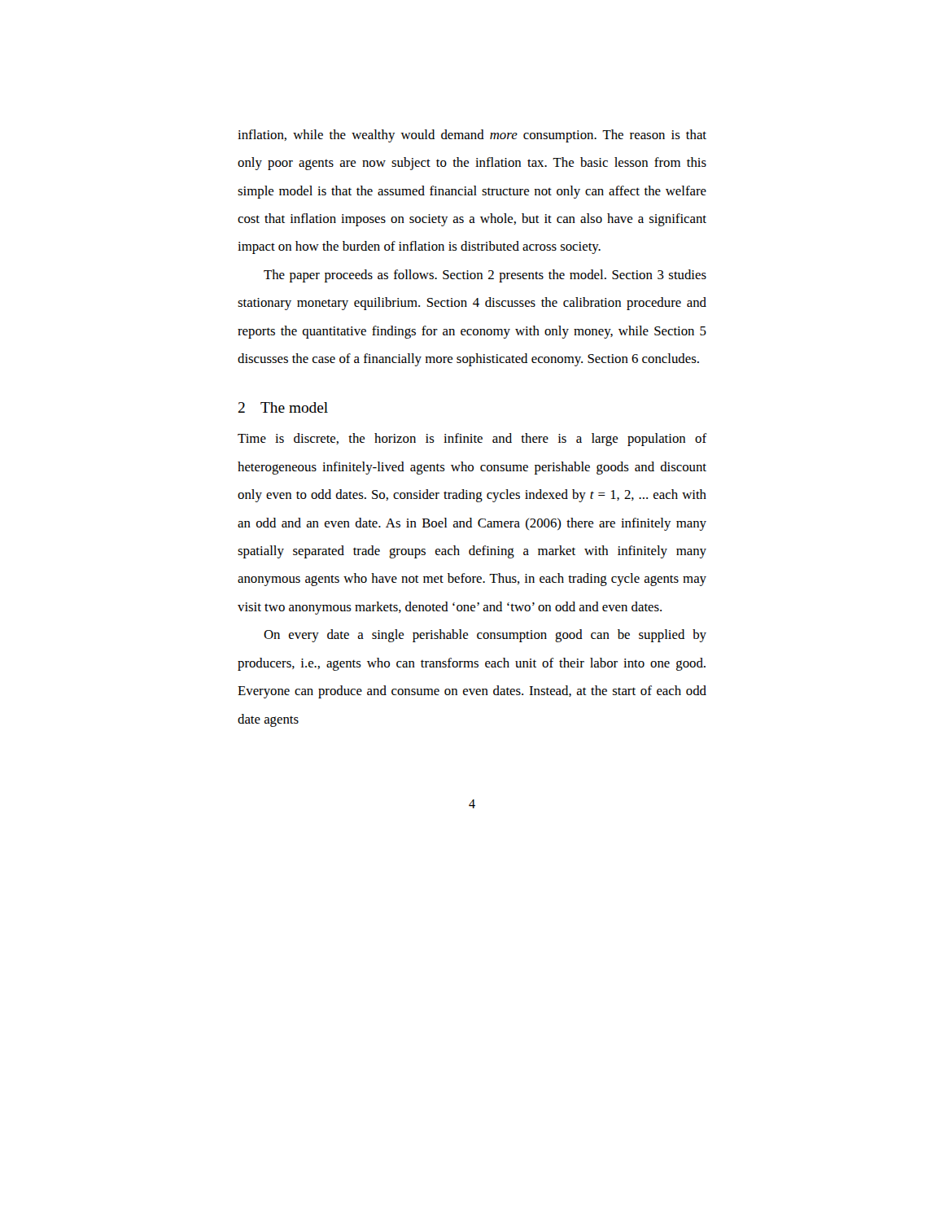inflation, while the wealthy would demand more consumption. The reason is that only poor agents are now subject to the inflation tax. The basic lesson from this simple model is that the assumed financial structure not only can affect the welfare cost that inflation imposes on society as a whole, but it can also have a significant impact on how the burden of inflation is distributed across society.
The paper proceeds as follows. Section 2 presents the model. Section 3 studies stationary monetary equilibrium. Section 4 discusses the calibration procedure and reports the quantitative findings for an economy with only money, while Section 5 discusses the case of a financially more sophisticated economy. Section 6 concludes.
2 The model
Time is discrete, the horizon is infinite and there is a large population of heterogeneous infinitely-lived agents who consume perishable goods and discount only even to odd dates. So, consider trading cycles indexed by t = 1, 2, ... each with an odd and an even date. As in Boel and Camera (2006) there are infinitely many spatially separated trade groups each defining a market with infinitely many anonymous agents who have not met before. Thus, in each trading cycle agents may visit two anonymous markets, denoted ‘one’ and ‘two’ on odd and even dates.
On every date a single perishable consumption good can be supplied by producers, i.e., agents who can transforms each unit of their labor into one good. Everyone can produce and consume on even dates. Instead, at the start of each odd date agents
4